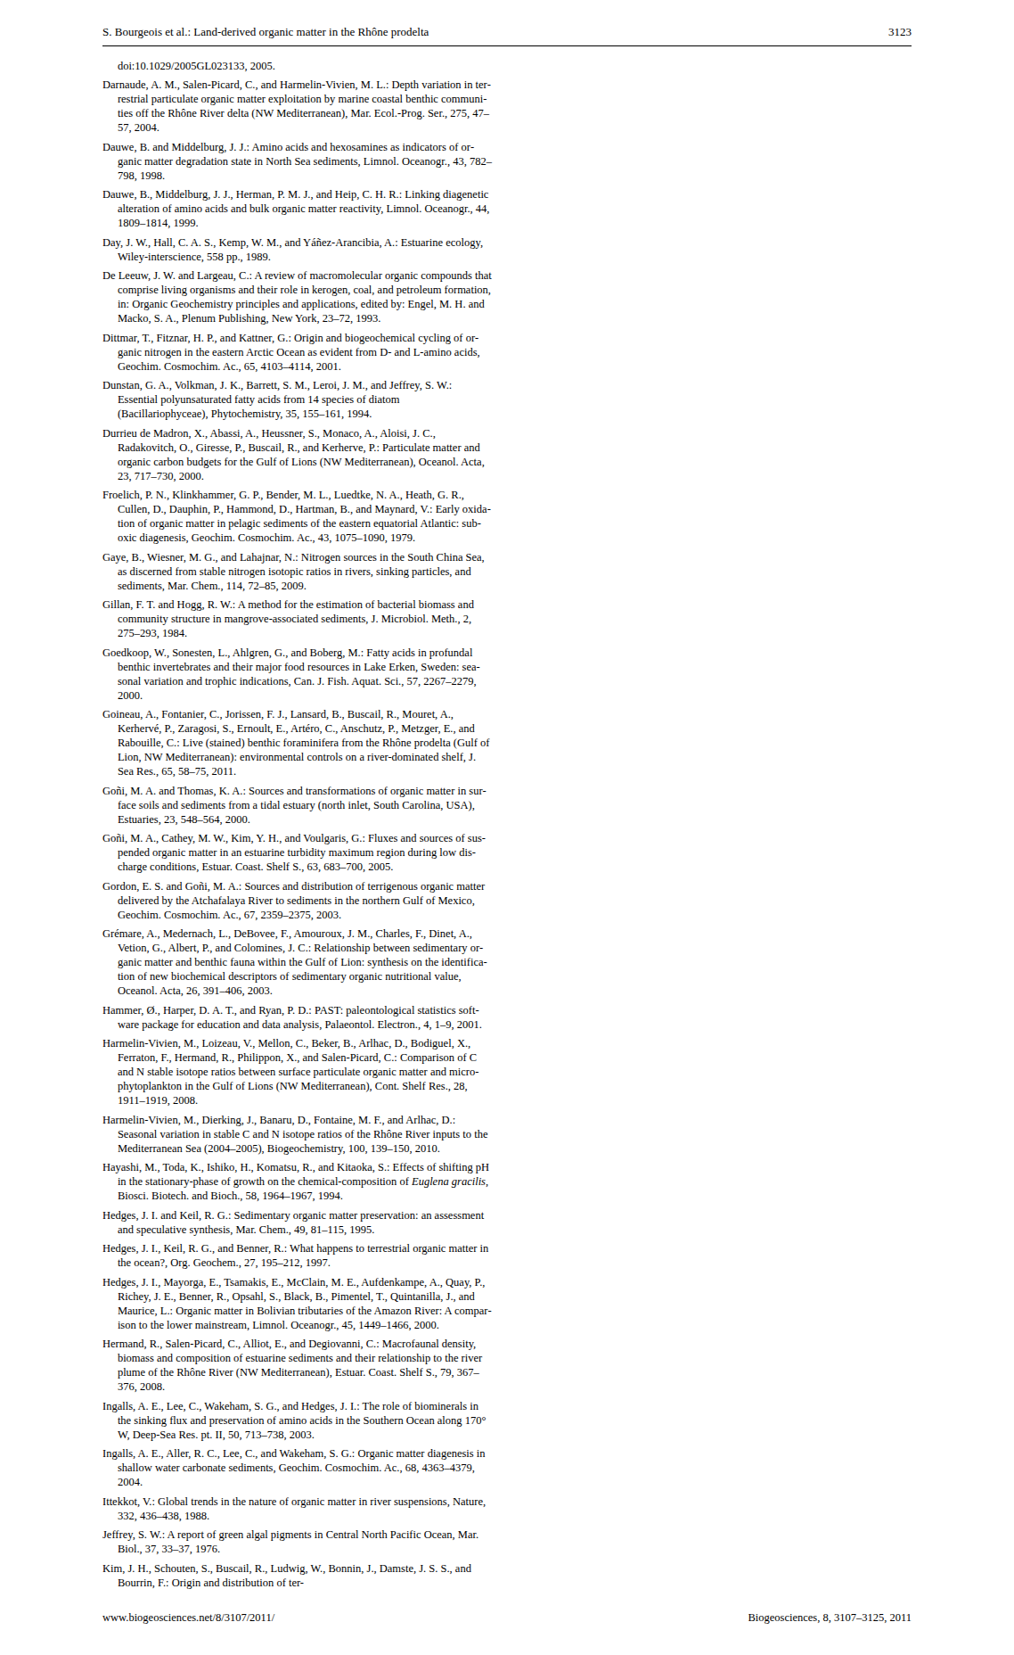S. Bourgeois et al.: Land-derived organic matter in the Rhône prodelta
3123
doi:10.1029/2005GL023133, 2005.
Darnaude, A. M., Salen-Picard, C., and Harmelin-Vivien, M. L.: Depth variation in terrestrial particulate organic matter exploitation by marine coastal benthic communities off the Rhône River delta (NW Mediterranean), Mar. Ecol.-Prog. Ser., 275, 47–57, 2004.
Dauwe, B. and Middelburg, J. J.: Amino acids and hexosamines as indicators of organic matter degradation state in North Sea sediments, Limnol. Oceanogr., 43, 782–798, 1998.
Dauwe, B., Middelburg, J. J., Herman, P. M. J., and Heip, C. H. R.: Linking diagenetic alteration of amino acids and bulk organic matter reactivity, Limnol. Oceanogr., 44, 1809–1814, 1999.
Day, J. W., Hall, C. A. S., Kemp, W. M., and Yáñez-Arancibia, A.: Estuarine ecology, Wiley-interscience, 558 pp., 1989.
De Leeuw, J. W. and Largeau, C.: A review of macromolecular organic compounds that comprise living organisms and their role in kerogen, coal, and petroleum formation, in: Organic Geochemistry principles and applications, edited by: Engel, M. H. and Macko, S. A., Plenum Publishing, New York, 23–72, 1993.
Dittmar, T., Fitznar, H. P., and Kattner, G.: Origin and biogeochemical cycling of organic nitrogen in the eastern Arctic Ocean as evident from D- and L-amino acids, Geochim. Cosmochim. Ac., 65, 4103–4114, 2001.
Dunstan, G. A., Volkman, J. K., Barrett, S. M., Leroi, J. M., and Jeffrey, S. W.: Essential polyunsaturated fatty acids from 14 species of diatom (Bacillariophyceae), Phytochemistry, 35, 155–161, 1994.
Durrieu de Madron, X., Abassi, A., Heussner, S., Monaco, A., Aloisi, J. C., Radakovitch, O., Giresse, P., Buscail, R., and Kerherve, P.: Particulate matter and organic carbon budgets for the Gulf of Lions (NW Mediterranean), Oceanol. Acta, 23, 717–730, 2000.
Froelich, P. N., Klinkhammer, G. P., Bender, M. L., Luedtke, N. A., Heath, G. R., Cullen, D., Dauphin, P., Hammond, D., Hartman, B., and Maynard, V.: Early oxidation of organic matter in pelagic sediments of the eastern equatorial Atlantic: suboxic diagenesis, Geochim. Cosmochim. Ac., 43, 1075–1090, 1979.
Gaye, B., Wiesner, M. G., and Lahajnar, N.: Nitrogen sources in the South China Sea, as discerned from stable nitrogen isotopic ratios in rivers, sinking particles, and sediments, Mar. Chem., 114, 72–85, 2009.
Gillan, F. T. and Hogg, R. W.: A method for the estimation of bacterial biomass and community structure in mangrove-associated sediments, J. Microbiol. Meth., 2, 275–293, 1984.
Goedkoop, W., Sonesten, L., Ahlgren, G., and Boberg, M.: Fatty acids in profundal benthic invertebrates and their major food resources in Lake Erken, Sweden: seasonal variation and trophic indications, Can. J. Fish. Aquat. Sci., 57, 2267–2279, 2000.
Goineau, A., Fontanier, C., Jorissen, F. J., Lansard, B., Buscail, R., Mouret, A., Kerhervé, P., Zaragosi, S., Ernoult, E., Artéro, C., Anschutz, P., Metzger, E., and Rabouille, C.: Live (stained) benthic foraminifera from the Rhône prodelta (Gulf of Lion, NW Mediterranean): environmental controls on a river-dominated shelf, J. Sea Res., 65, 58–75, 2011.
Goñi, M. A. and Thomas, K. A.: Sources and transformations of organic matter in surface soils and sediments from a tidal estuary (north inlet, South Carolina, USA), Estuaries, 23, 548–564, 2000.
Goñi, M. A., Cathey, M. W., Kim, Y. H., and Voulgaris, G.: Fluxes and sources of suspended organic matter in an estuarine turbidity maximum region during low discharge conditions, Estuar. Coast. Shelf S., 63, 683–700, 2005.
Gordon, E. S. and Goñi, M. A.: Sources and distribution of terrigenous organic matter delivered by the Atchafalaya River to sediments in the northern Gulf of Mexico, Geochim. Cosmochim. Ac., 67, 2359–2375, 2003.
Grémare, A., Medernach, L., DeBovee, F., Amouroux, J. M., Charles, F., Dinet, A., Vetion, G., Albert, P., and Colomines, J. C.: Relationship between sedimentary organic matter and benthic fauna within the Gulf of Lion: synthesis on the identification of new biochemical descriptors of sedimentary organic nutritional value, Oceanol. Acta, 26, 391–406, 2003.
Hammer, Ø., Harper, D. A. T., and Ryan, P. D.: PAST: paleontological statistics software package for education and data analysis, Palaeontol. Electron., 4, 1–9, 2001.
Harmelin-Vivien, M., Loizeau, V., Mellon, C., Beker, B., Arlhac, D., Bodiguel, X., Ferraton, F., Hermand, R., Philippon, X., and Salen-Picard, C.: Comparison of C and N stable isotope ratios between surface particulate organic matter and microphytoplankton in the Gulf of Lions (NW Mediterranean), Cont. Shelf Res., 28, 1911–1919, 2008.
Harmelin-Vivien, M., Dierking, J., Banaru, D., Fontaine, M. F., and Arlhac, D.: Seasonal variation in stable C and N isotope ratios of the Rhône River inputs to the Mediterranean Sea (2004–2005), Biogeochemistry, 100, 139–150, 2010.
Hayashi, M., Toda, K., Ishiko, H., Komatsu, R., and Kitaoka, S.: Effects of shifting pH in the stationary-phase of growth on the chemical-composition of Euglena gracilis, Biosci. Biotech. and Bioch., 58, 1964–1967, 1994.
Hedges, J. I. and Keil, R. G.: Sedimentary organic matter preservation: an assessment and speculative synthesis, Mar. Chem., 49, 81–115, 1995.
Hedges, J. I., Keil, R. G., and Benner, R.: What happens to terrestrial organic matter in the ocean?, Org. Geochem., 27, 195–212, 1997.
Hedges, J. I., Mayorga, E., Tsamakis, E., McClain, M. E., Aufdenkampe, A., Quay, P., Richey, J. E., Benner, R., Opsahl, S., Black, B., Pimentel, T., Quintanilla, J., and Maurice, L.: Organic matter in Bolivian tributaries of the Amazon River: A comparison to the lower mainstream, Limnol. Oceanogr., 45, 1449–1466, 2000.
Hermand, R., Salen-Picard, C., Alliot, E., and Degiovanni, C.: Macrofaunal density, biomass and composition of estuarine sediments and their relationship to the river plume of the Rhône River (NW Mediterranean), Estuar. Coast. Shelf S., 79, 367–376, 2008.
Ingalls, A. E., Lee, C., Wakeham, S. G., and Hedges, J. I.: The role of biominerals in the sinking flux and preservation of amino acids in the Southern Ocean along 170° W, Deep-Sea Res. pt. II, 50, 713–738, 2003.
Ingalls, A. E., Aller, R. C., Lee, C., and Wakeham, S. G.: Organic matter diagenesis in shallow water carbonate sediments, Geochim. Cosmochim. Ac., 68, 4363–4379, 2004.
Ittekkot, V.: Global trends in the nature of organic matter in river suspensions, Nature, 332, 436–438, 1988.
Jeffrey, S. W.: A report of green algal pigments in Central North Pacific Ocean, Mar. Biol., 37, 33–37, 1976.
Kim, J. H., Schouten, S., Buscail, R., Ludwig, W., Bonnin, J., Damste, J. S. S., and Bourrin, F.: Origin and distribution of ter-
www.biogeosciences.net/8/3107/2011/
Biogeosciences, 8, 3107–3125, 2011